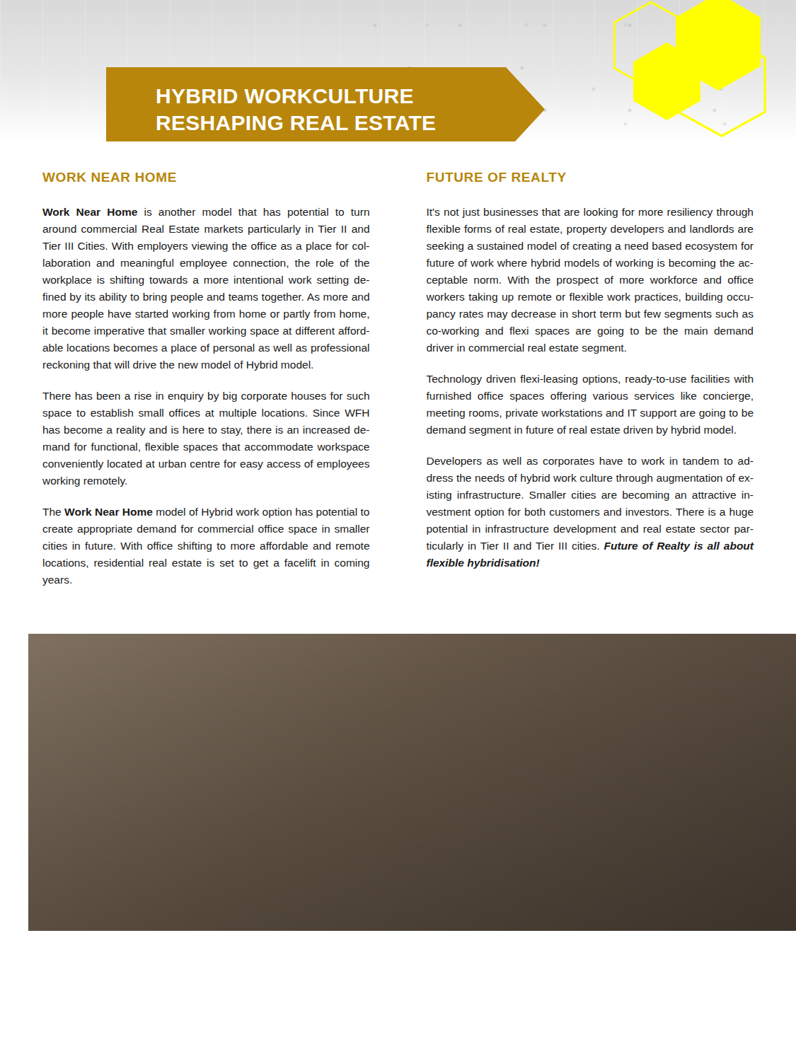Hybrid Workculture
Reshaping Real Estate
Work Near Home
Work Near Home is another model that has potential to turn around commercial Real Estate markets particularly in Tier II and Tier III Cities. With employers viewing the office as a place for collaboration and meaningful employee connection, the role of the workplace is shifting towards a more intentional work setting defined by its ability to bring people and teams together. As more and more people have started working from home or partly from home, it become imperative that smaller working space at different affordable locations becomes a place of personal as well as professional reckoning that will drive the new model of Hybrid model.
There has been a rise in enquiry by big corporate houses for such space to establish small offices at multiple locations. Since WFH has become a reality and is here to stay, there is an increased demand for functional, flexible spaces that accommodate workspace conveniently located at urban centre for easy access of employees working remotely.
The Work Near Home model of Hybrid work option has potential to create appropriate demand for commercial office space in smaller cities in future. With office shifting to more affordable and remote locations, residential real estate is set to get a facelift in coming years.
Future of Realty
It's not just businesses that are looking for more resiliency through flexible forms of real estate, property developers and landlords are seeking a sustained model of creating a need based ecosystem for future of work where hybrid models of working is becoming the acceptable norm. With the prospect of more workforce and office workers taking up remote or flexible work practices, building occupancy rates may decrease in short term but few segments such as co-working and flexi spaces are going to be the main demand driver in commercial real estate segment.
Technology driven flexi-leasing options, ready-to-use facilities with furnished office spaces offering various services like concierge, meeting rooms, private workstations and IT support are going to be demand segment in future of real estate driven by hybrid model.
Developers as well as corporates have to work in tandem to address the needs of hybrid work culture through augmentation of existing infrastructure. Smaller cities are becoming an attractive investment option for both customers and investors. There is a huge potential in infrastructure development and real estate sector particularly in Tier II and Tier III cities. Future of Realty is all about flexible hybridisation!